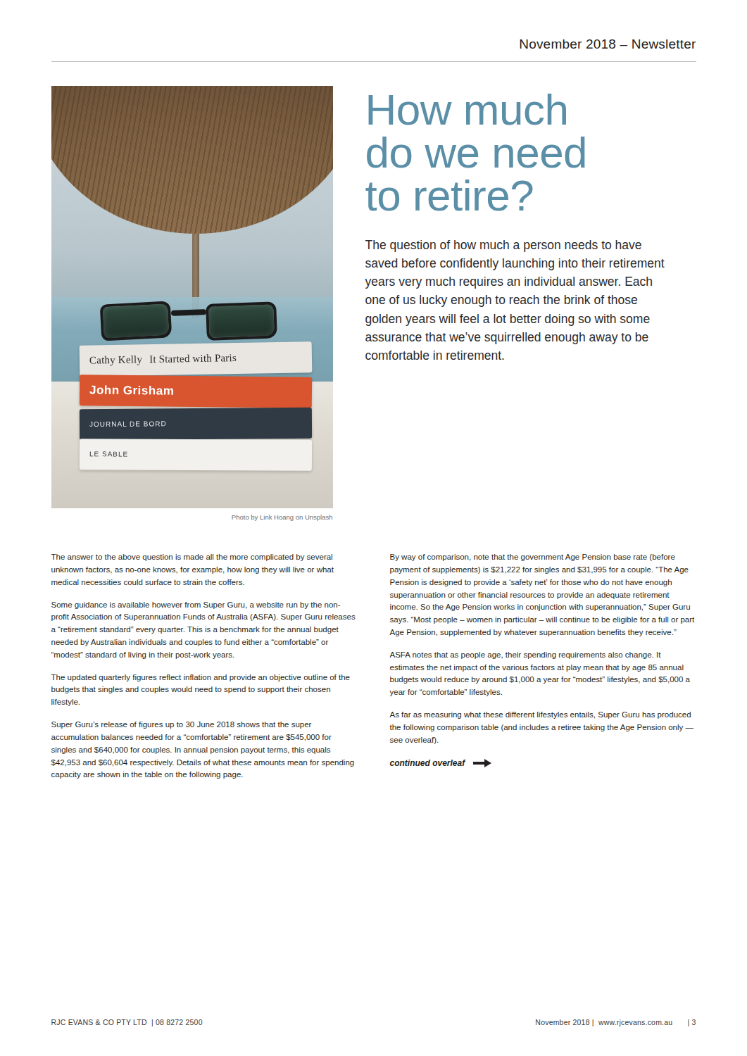November 2018 – Newsletter
Cathy Kelly It Started with Paris
John Grisham
Journal de Bord
Le Sable
Photo by Link Hoang on Unsplash
How much
do we need
to retire?
The question of how much a person needs to have saved before confidently launching into their retirement years very much requires an individual answer. Each one of us lucky enough to reach the brink of those golden years will feel a lot better doing so with some assurance that we’ve squirrelled enough away to be comfortable in retirement.
The answer to the above question is made all the more complicated by several unknown factors, as no-one knows, for example, how long they will live or what medical necessities could surface to strain the coffers.
Some guidance is available however from Super Guru, a website run by the non-profit Association of Superannuation Funds of Australia (ASFA). Super Guru releases a “retirement standard” every quarter. This is a benchmark for the annual budget needed by Australian individuals and couples to fund either a “comfortable” or “modest” standard of living in their post-work years.
The updated quarterly figures reflect inflation and provide an objective outline of the budgets that singles and couples would need to spend to support their chosen lifestyle.
Super Guru’s release of figures up to 30 June 2018 shows that the super accumulation balances needed for a “comfortable” retirement are $545,000 for singles and $640,000 for couples. In annual pension payout terms, this equals $42,953 and $60,604 respectively. Details of what these amounts mean for spending capacity are shown in the table on the following page.
By way of comparison, note that the government Age Pension base rate (before payment of supplements) is $21,222 for singles and $31,995 for a couple. “The Age Pension is designed to provide a ‘safety net’ for those who do not have enough superannuation or other financial resources to provide an adequate retirement income. So the Age Pension works in conjunction with superannuation,” Super Guru says. “Most people – women in particular – will continue to be eligible for a full or part Age Pension, supplemented by whatever superannuation benefits they receive.”
ASFA notes that as people age, their spending requirements also change. It estimates the net impact of the various factors at play mean that by age 85 annual budgets would reduce by around $1,000 a year for “modest” lifestyles, and $5,000 a year for “comfortable” lifestyles.
As far as measuring what these different lifestyles entails, Super Guru has produced the following comparison table (and includes a retiree taking the Age Pension only — see overleaf).
continued overleaf
RJC EVANS & CO PTY LTD | 08 8272 2500
November 2018 | www.rjcevans.com.au | 3